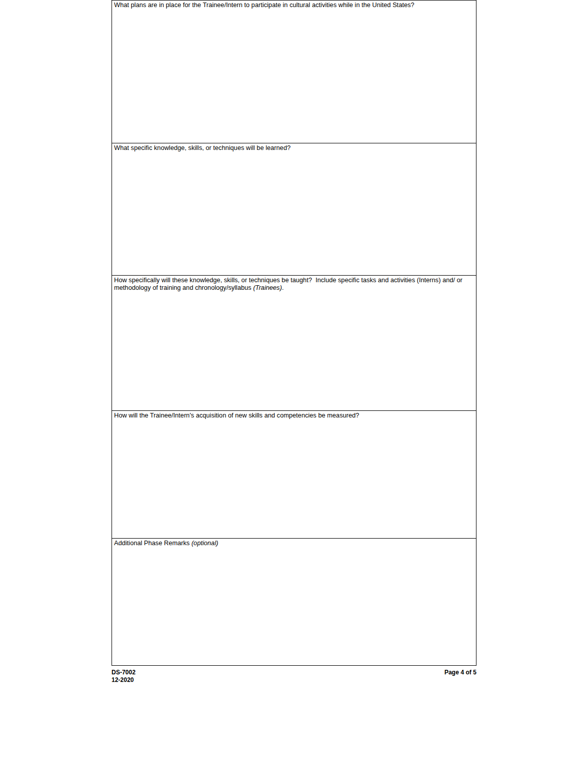What plans are in place for the Trainee/Intern to participate in cultural activities while in the United States?
What specific knowledge, skills, or techniques will be learned?
How specifically will these knowledge, skills, or techniques be taught? Include specific tasks and activities (Interns) and/ or methodology of training and chronology/syllabus (Trainees).
How will the Trainee/Intern's acquisition of new skills and competencies be measured?
Additional Phase Remarks (optional)
DS-7002
12-2020
Page 4 of 5